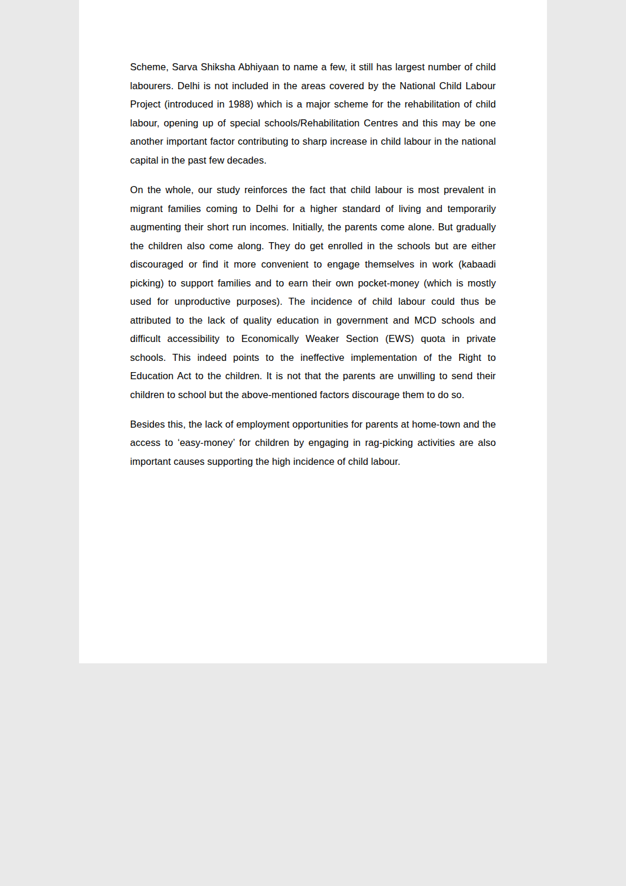Scheme, Sarva Shiksha Abhiyaan to name a few, it still has largest number of child labourers. Delhi is not included in the areas covered by the National Child Labour Project (introduced in 1988) which is a major scheme for the rehabilitation of child labour, opening up of special schools/Rehabilitation Centres and this may be one another important factor contributing to sharp increase in child labour in the national capital in the past few decades.
On the whole, our study reinforces the fact that child labour is most prevalent in migrant families coming to Delhi for a higher standard of living and temporarily augmenting their short run incomes. Initially, the parents come alone. But gradually the children also come along. They do get enrolled in the schools but are either discouraged or find it more convenient to engage themselves in work (kabaadi picking) to support families and to earn their own pocket-money (which is mostly used for unproductive purposes). The incidence of child labour could thus be attributed to the lack of quality education in government and MCD schools and difficult accessibility to Economically Weaker Section (EWS) quota in private schools. This indeed points to the ineffective implementation of the Right to Education Act to the children. It is not that the parents are unwilling to send their children to school but the above-mentioned factors discourage them to do so.
Besides this, the lack of employment opportunities for parents at home-town and the access to ‘easy-money’ for children by engaging in rag-picking activities are also important causes supporting the high incidence of child labour.